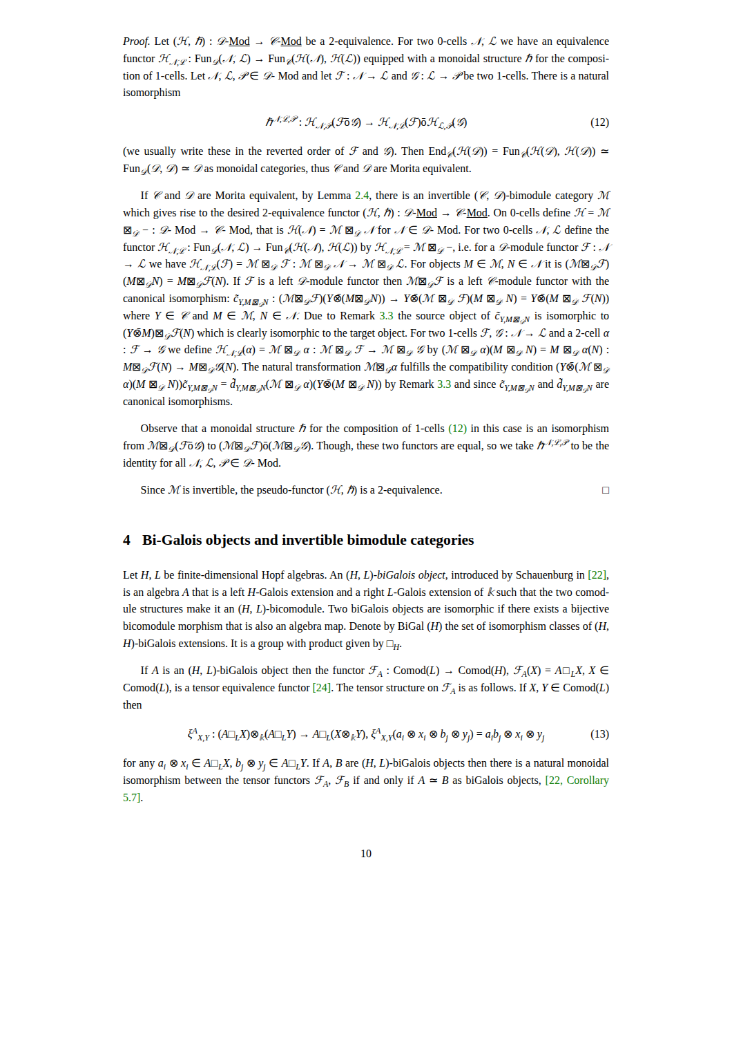Proof. Let (ℋ, ℏ) : 𝒟-Mod → 𝒞-Mod be a 2-equivalence. For two 0-cells 𝒩, ℒ we have an equivalence functor ℋ𝒩,ℒ : Fun𝒟(𝒩, ℒ) → Fun𝒞(ℋ(𝒩), ℋ(ℒ)) equipped with a monoidal structure ℏ for the composition of 1-cells. Let 𝒩, ℒ, 𝒫 ∈ 𝒟- Mod and let ℱ : 𝒩 → ℒ and 𝒢 : ℒ → 𝒫 be two 1-cells. There is a natural isomorphism
ℏ𝒩,ℒ,𝒫 : ℋ𝒩,𝒫(ℱō𝒢) → ℋ𝒩,ℒ(ℱ)ōℋℒ,𝒫(𝒢) (12)
(we usually write these in the reverted order of ℱ and 𝒢). Then End𝒞(ℋ(𝒟)) = Fun𝒞(ℋ(𝒟), ℋ(𝒟)) ≃ Fun𝒟(𝒟, 𝒟) ≃ 𝒟 as monoidal categories, thus 𝒞 and 𝒟 are Morita equivalent.
If 𝒞 and 𝒟 are Morita equivalent, by Lemma 2.4, there is an invertible (𝒞, 𝒟)-bimodule category ℳ which gives rise to the desired 2-equivalence functor (ℋ, ℏ) : 𝒟-Mod → 𝒞-Mod. On 0-cells define ℋ = ℳ ⊠𝒟 − : 𝒟- Mod → 𝒞- Mod, that is ℋ(𝒩) = ℳ ⊠𝒟 𝒩 for 𝒩 ∈ 𝒟- Mod. For two 0-cells 𝒩, ℒ define the functor ℋ𝒩,ℒ : Fun𝒟(𝒩, ℒ) → Fun𝒞(ℋ(𝒩), ℋ(ℒ)) by ℋ𝒩,ℒ = ℳ ⊠𝒟 −, i.e. for a 𝒟-module functor ℱ : 𝒩 → ℒ we have ℋ𝒩,ℒ(ℱ) = ℳ ⊠𝒟 ℱ : ℳ ⊠𝒟 𝒩 → ℳ ⊠𝒟 ℒ. For objects M ∈ ℳ, N ∈ 𝒩 it is (ℳ⊠𝒟ℱ)(M⊠𝒟N) = M⊠𝒟ℱ(N). If ℱ is a left 𝒟-module functor then ℳ⊠𝒟ℱ is a left 𝒞-module functor with the canonical isomorphism: c̃Y,M⊠𝒟N : (ℳ⊠𝒟ℱ)(Y⊗̄(M⊠𝒟N)) → Y⊗̄(ℳ ⊠𝒟 ℱ)(M ⊠𝒟 N) = Y⊗̄(M ⊠𝒟 ℱ(N)) where Y ∈ 𝒞 and M ∈ ℳ, N ∈ 𝒩. Due to Remark 3.3 the source object of c̃Y,M⊠𝒟N is isomorphic to (Y⊗̄M)⊠𝒟ℱ(N) which is clearly isomorphic to the target object. For two 1-cells ℱ, 𝒢 : 𝒩 → ℒ and a 2-cell α : ℱ → 𝒢 we define ℋ𝒩,ℒ(α) = ℳ ⊠𝒟 α : ℳ ⊠𝒟 ℱ → ℳ ⊠𝒟 𝒢 by (ℳ ⊠𝒟 α)(M ⊠𝒟 N) = M ⊠𝒟 α(N) : M⊠𝒟ℱ(N) → M⊠𝒟𝒢(N). The natural transformation ℳ⊠𝒟α fulfills the compatibility condition (Y⊗̄(ℳ ⊠𝒟 α)(M ⊠𝒟 N))c̃Y,M⊠𝒟N = d̃Y,M⊠𝒟N(ℳ ⊠𝒟 α)(Y⊗̄(M ⊠𝒟 N)) by Remark 3.3 and since c̃Y,M⊠𝒟N and d̃Y,M⊠𝒟N are canonical isomorphisms.
Observe that a monoidal structure ℏ for the composition of 1-cells (12) in this case is an isomorphism from ℳ⊠𝒟(ℱō𝒢) to (ℳ⊠𝒟ℱ)ō(ℳ⊠𝒟𝒢). Though, these two functors are equal, so we take ℏ𝒩,ℒ,𝒫 to be the identity for all 𝒩, ℒ, 𝒫 ∈ 𝒟- Mod.
Since ℳ is invertible, the pseudo-functor (ℋ, ℏ) is a 2-equivalence. □
4 Bi-Galois objects and invertible bimodule categories
Let H, L be finite-dimensional Hopf algebras. An (H, L)-biGalois object, introduced by Schauenburg in [22], is an algebra A that is a left H-Galois extension and a right L-Galois extension of 𝕜 such that the two comodule structures make it an (H, L)-bicomodule. Two biGalois objects are isomorphic if there exists a bijective bicomodule morphism that is also an algebra map. Denote by BiGal (H) the set of isomorphism classes of (H, H)-biGalois extensions. It is a group with product given by □H.
If A is an (H, L)-biGalois object then the functor ℱA : Comod(L) → Comod(H), ℱA(X) = A□LX, X ∈ Comod(L), is a tensor equivalence functor [24]. The tensor structure on ℱA is as follows. If X, Y ∈ Comod(L) then
ξAX,Y : (A□LX)⊗𝕜(A□LY) → A□L(X⊗𝕜Y), ξAX,Y(ai ⊗ xi ⊗ bj ⊗ yj) = aibj ⊗ xi ⊗ yj (13)
for any ai ⊗ xi ∈ A□LX, bj ⊗ yj ∈ A□LY. If A, B are (H, L)-biGalois objects then there is a natural monoidal isomorphism between the tensor functors ℱA, ℱB if and only if A ≃ B as biGalois objects, [22, Corollary 5.7].
10